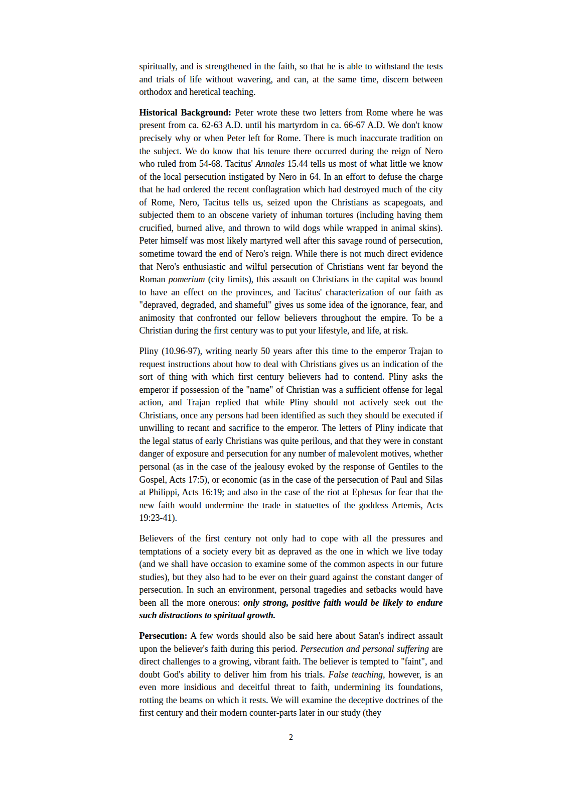spiritually, and is strengthened in the faith, so that he is able to withstand the tests and trials of life without wavering, and can, at the same time, discern between orthodox and heretical teaching.
Historical Background: Peter wrote these two letters from Rome where he was present from ca. 62-63 A.D. until his martyrdom in ca. 66-67 A.D. We don't know precisely why or when Peter left for Rome. There is much inaccurate tradition on the subject. We do know that his tenure there occurred during the reign of Nero who ruled from 54-68. Tacitus' Annales 15.44 tells us most of what little we know of the local persecution instigated by Nero in 64. In an effort to defuse the charge that he had ordered the recent conflagration which had destroyed much of the city of Rome, Nero, Tacitus tells us, seized upon the Christians as scapegoats, and subjected them to an obscene variety of inhuman tortures (including having them crucified, burned alive, and thrown to wild dogs while wrapped in animal skins). Peter himself was most likely martyred well after this savage round of persecution, sometime toward the end of Nero's reign. While there is not much direct evidence that Nero's enthusiastic and wilful persecution of Christians went far beyond the Roman pomerium (city limits), this assault on Christians in the capital was bound to have an effect on the provinces, and Tacitus' characterization of our faith as "depraved, degraded, and shameful" gives us some idea of the ignorance, fear, and animosity that confronted our fellow believers throughout the empire. To be a Christian during the first century was to put your lifestyle, and life, at risk.
Pliny (10.96-97), writing nearly 50 years after this time to the emperor Trajan to request instructions about how to deal with Christians gives us an indication of the sort of thing with which first century believers had to contend. Pliny asks the emperor if possession of the "name" of Christian was a sufficient offense for legal action, and Trajan replied that while Pliny should not actively seek out the Christians, once any persons had been identified as such they should be executed if unwilling to recant and sacrifice to the emperor. The letters of Pliny indicate that the legal status of early Christians was quite perilous, and that they were in constant danger of exposure and persecution for any number of malevolent motives, whether personal (as in the case of the jealousy evoked by the response of Gentiles to the Gospel, Acts 17:5), or economic (as in the case of the persecution of Paul and Silas at Philippi, Acts 16:19; and also in the case of the riot at Ephesus for fear that the new faith would undermine the trade in statuettes of the goddess Artemis, Acts 19:23-41).
Believers of the first century not only had to cope with all the pressures and temptations of a society every bit as depraved as the one in which we live today (and we shall have occasion to examine some of the common aspects in our future studies), but they also had to be ever on their guard against the constant danger of persecution. In such an environment, personal tragedies and setbacks would have been all the more onerous: only strong, positive faith would be likely to endure such distractions to spiritual growth.
Persecution: A few words should also be said here about Satan's indirect assault upon the believer's faith during this period. Persecution and personal suffering are direct challenges to a growing, vibrant faith. The believer is tempted to "faint", and doubt God's ability to deliver him from his trials. False teaching, however, is an even more insidious and deceitful threat to faith, undermining its foundations, rotting the beams on which it rests. We will examine the deceptive doctrines of the first century and their modern counter-parts later in our study (they
2